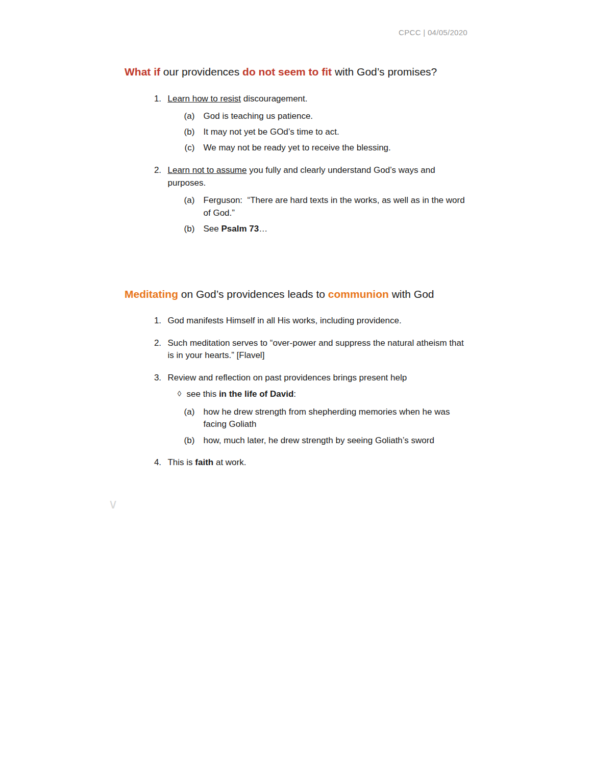CPCC | 04/05/2020
What if our providences do not seem to fit with God’s promises?
Learn how to resist discouragement.
God is teaching us patience.
It may not yet be GOd’s time to act.
We may not be ready yet to receive the blessing.
Learn not to assume you fully and clearly understand God’s ways and purposes.
Ferguson: “There are hard texts in the works, as well as in the word of God.”
See Psalm 73…
Meditating on God’s providences leads to communion with God
God manifests Himself in all His works, including providence.
Such meditation serves to “over-power and suppress the natural atheism that is in your hearts.” [Flavel]
Review and reflection on past providences brings present help ◊ see this in the life of David:
how he drew strength from shepherding memories when he was facing Goliath
how, much later, he drew strength by seeing Goliath’s sword
This is faith at work.
∨